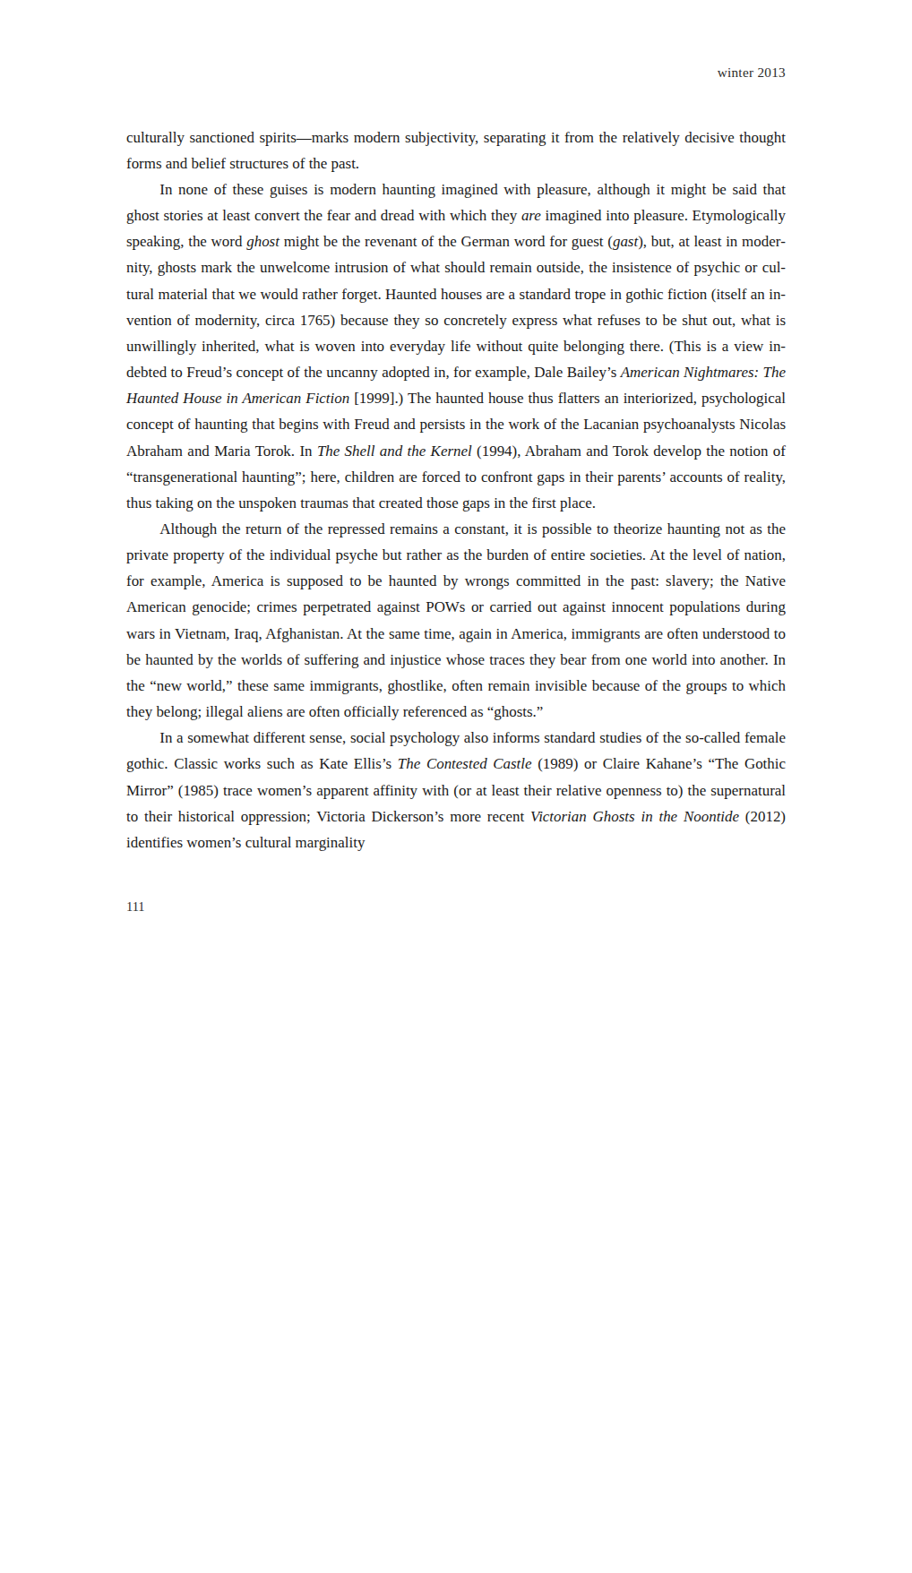winter 2013
culturally sanctioned spirits—marks modern subjectivity, separating it from the relatively decisive thought forms and belief structures of the past.
In none of these guises is modern haunting imagined with pleasure, although it might be said that ghost stories at least convert the fear and dread with which they are imagined into pleasure. Etymologically speaking, the word ghost might be the revenant of the German word for guest (gast), but, at least in modernity, ghosts mark the unwelcome intrusion of what should remain outside, the insistence of psychic or cultural material that we would rather forget. Haunted houses are a standard trope in gothic fiction (itself an invention of modernity, circa 1765) because they so concretely express what refuses to be shut out, what is unwillingly inherited, what is woven into everyday life without quite belonging there. (This is a view indebted to Freud’s concept of the uncanny adopted in, for example, Dale Bailey’s American Nightmares: The Haunted House in American Fiction [1999].) The haunted house thus flatters an interiorized, psychological concept of haunting that begins with Freud and persists in the work of the Lacanian psychoanalysts Nicolas Abraham and Maria Torok. In The Shell and the Kernel (1994), Abraham and Torok develop the notion of “transgenerational haunting”; here, children are forced to confront gaps in their parents’ accounts of reality, thus taking on the unspoken traumas that created those gaps in the first place.
Although the return of the repressed remains a constant, it is possible to theorize haunting not as the private property of the individual psyche but rather as the burden of entire societies. At the level of nation, for example, America is supposed to be haunted by wrongs committed in the past: slavery; the Native American genocide; crimes perpetrated against POWs or carried out against innocent populations during wars in Vietnam, Iraq, Afghanistan. At the same time, again in America, immigrants are often understood to be haunted by the worlds of suffering and injustice whose traces they bear from one world into another. In the “new world,” these same immigrants, ghostlike, often remain invisible because of the groups to which they belong; illegal aliens are often officially referenced as “ghosts.”
In a somewhat different sense, social psychology also informs standard studies of the so-called female gothic. Classic works such as Kate Ellis’s The Contested Castle (1989) or Claire Kahane’s “The Gothic Mirror” (1985) trace women’s apparent affinity with (or at least their relative openness to) the supernatural to their historical oppression; Victoria Dickerson’s more recent Victorian Ghosts in the Noontide (2012) identifies women’s cultural marginality
111